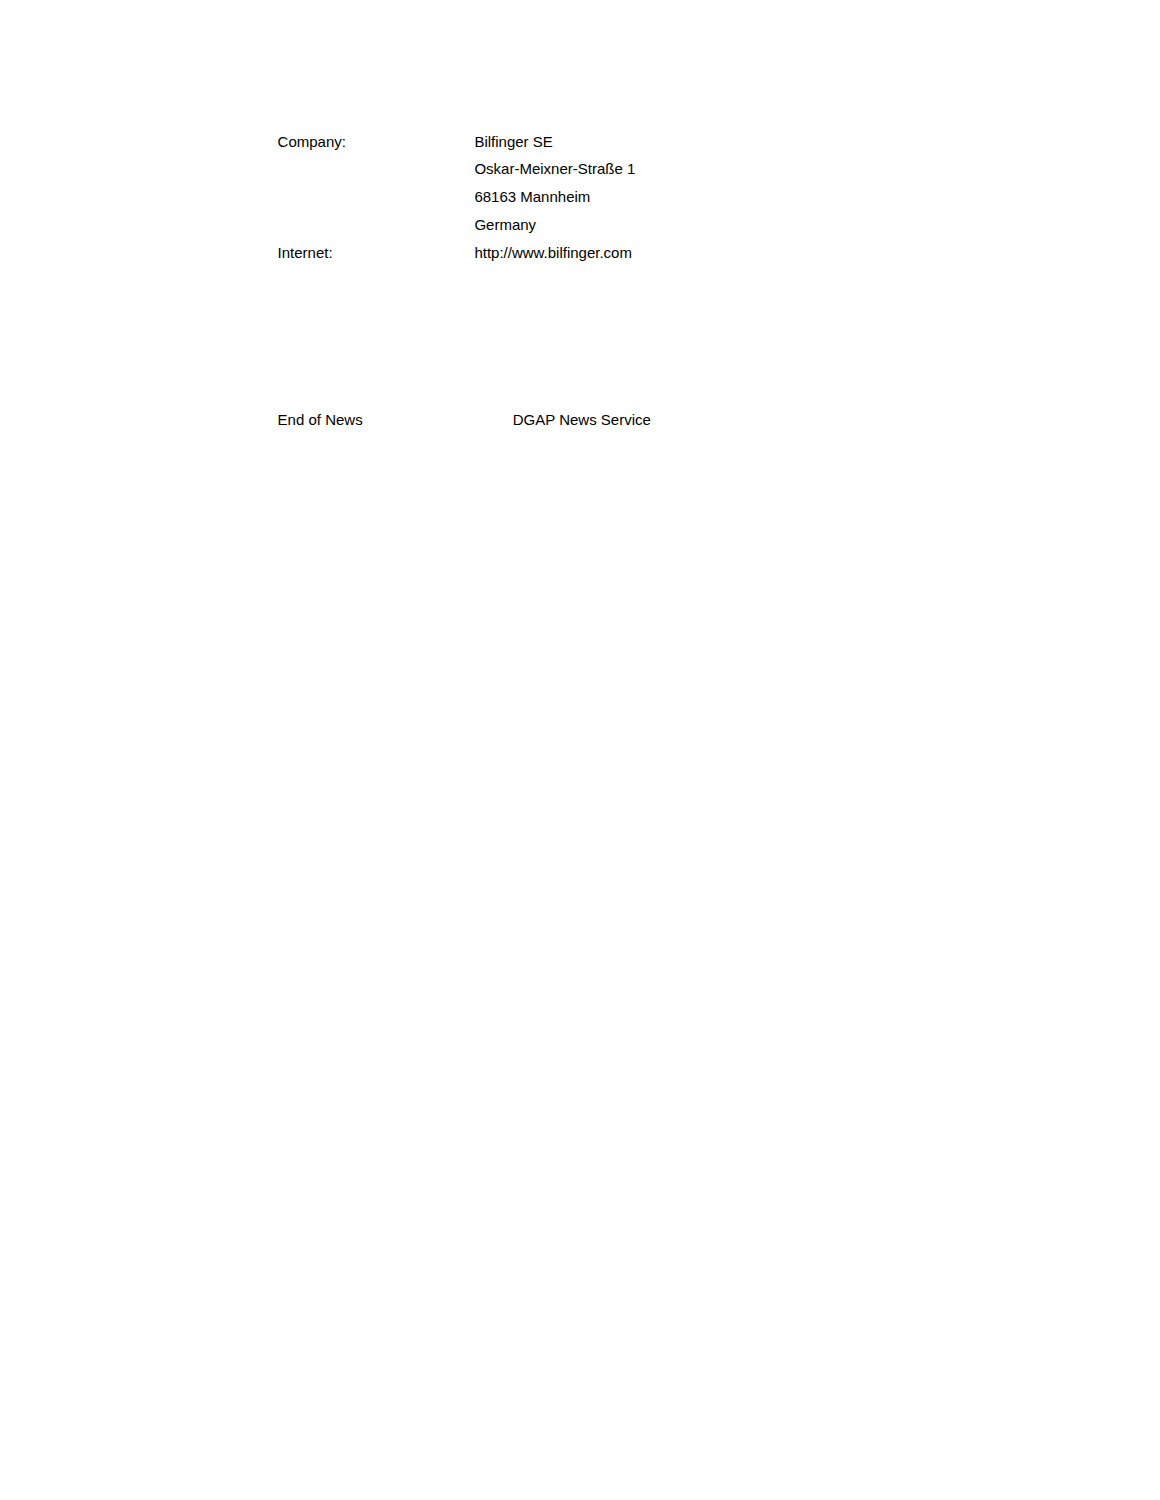| Company: | Bilfinger SE |
| | Oskar-Meixner-Straße 1 |
| | 68163 Mannheim |
| | Germany |
| Internet: | http://www.bilfinger.com |
| End of News | DGAP News Service |